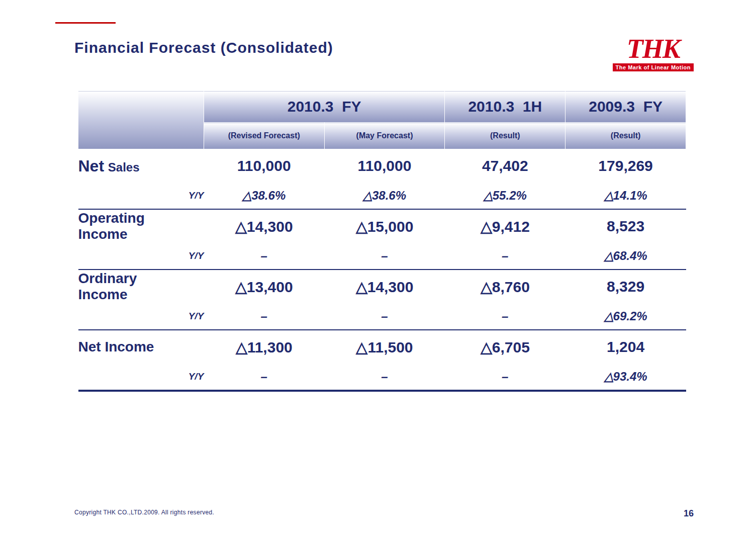Financial Forecast (Consolidated)
THK
The Mark of Linear Motion
| | 2010.3 FY | 2010.3 1H | 2009.3 FY |
| --- | --- | --- | --- |
| (Revised Forecast) | (May Forecast) | (Result) | (Result) |
| Net Sales | 110,000 | 110,000 | 47,402 | 179,269 |
| Y/Y | △38.6% | △38.6% | △55.2% | △14.1% |
| Operating Income | △14,300 | △15,000 | △9,412 | 8,523 |
| Y/Y | – | – | – | △68.4% |
| Ordinary Income | △13,400 | △14,300 | △8,760 | 8,329 |
| Y/Y | – | – | – | △69.2% |
| Net Income | △11,300 | △11,500 | △6,705 | 1,204 |
| Y/Y | – | – | – | △93.4% |
Copyright THK CO.,LTD.2009. All rights reserved.
16